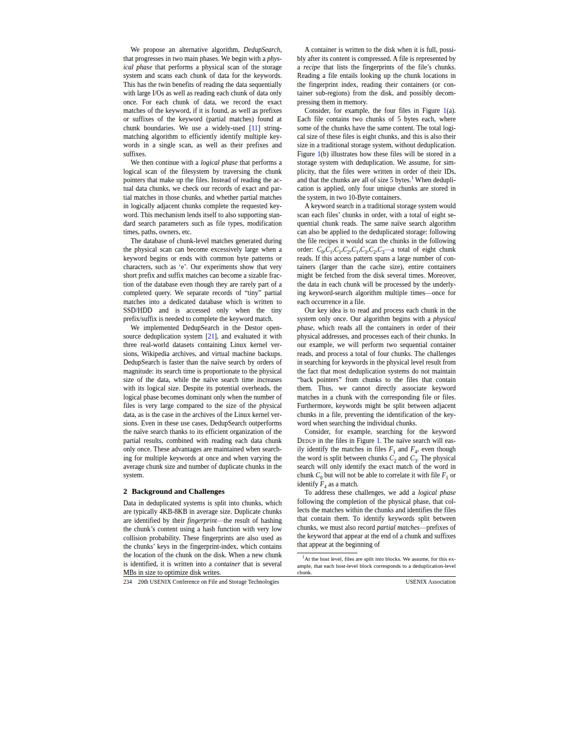We propose an alternative algorithm, DedupSearch, that progresses in two main phases. We begin with a physical phase that performs a physical scan of the storage system and scans each chunk of data for the keywords. This has the twin benefits of reading the data sequentially with large I/Os as well as reading each chunk of data only once. For each chunk of data, we record the exact matches of the keyword, if it is found, as well as prefixes or suffixes of the keyword (partial matches) found at chunk boundaries. We use a widely-used [11] string-matching algorithm to efficiently identify multiple keywords in a single scan, as well as their prefixes and suffixes.
We then continue with a logical phase that performs a logical scan of the filesystem by traversing the chunk pointers that make up the files. Instead of reading the actual data chunks, we check our records of exact and partial matches in those chunks, and whether partial matches in logically adjacent chunks complete the requested keyword. This mechanism lends itself to also supporting standard search parameters such as file types, modification times, paths, owners, etc.
The database of chunk-level matches generated during the physical scan can become excessively large when a keyword begins or ends with common byte patterns or characters, such as ‘e’. Our experiments show that very short prefix and suffix matches can become a sizable fraction of the database even though they are rarely part of a completed query. We separate records of “tiny” partial matches into a dedicated database which is written to SSD/HDD and is accessed only when the tiny prefix/suffix is needed to complete the keyword match.
We implemented DedupSearch in the Destor open-source deduplication system [21], and evaluated it with three real-world datasets containing Linux kernel versions, Wikipedia archives, and virtual machine backups. DedupSearch is faster than the naïve search by orders of magnitude: its search time is proportionate to the physical size of the data, while the naïve search time increases with its logical size. Despite its potential overheads, the logical phase becomes dominant only when the number of files is very large compared to the size of the physical data, as is the case in the archives of the Linux kernel versions. Even in these use cases, DedupSearch outperforms the naïve search thanks to its efficient organization of the partial results, combined with reading each data chunk only once. These advantages are maintained when searching for multiple keywords at once and when varying the average chunk size and number of duplicate chunks in the system.
2 Background and Challenges
Data in deduplicated systems is split into chunks, which are typically 4KB-8KB in average size. Duplicate chunks are identified by their fingerprint—the result of hashing the chunk’s content using a hash function with very low collision probability. These fingerprints are also used as the chunks’ keys in the fingerprint-index, which contains the location of the chunk on the disk. When a new chunk is identified, it is written into a container that is several MBs in size to optimize disk writes.
A container is written to the disk when it is full, possibly after its content is compressed. A file is represented by a recipe that lists the fingerprints of the file’s chunks. Reading a file entails looking up the chunk locations in the fingerprint index, reading their containers (or container sub-regions) from the disk, and possibly decompressing them in memory.
Consider, for example, the four files in Figure 1(a). Each file contains two chunks of 5 bytes each, where some of the chunks have the same content. The total logical size of these files is eight chunks, and this is also their size in a traditional storage system, without deduplication. Figure 1(b) illustrates how these files will be stored in a storage system with deduplication. We assume, for simplicity, that the files were written in order of their IDs, and that the chunks are all of size 5 bytes.1 When deduplication is applied, only four unique chunks are stored in the system, in two 10-Byte containers.
A keyword search in a traditional storage system would scan each files’ chunks in order, with a total of eight sequential chunk reads. The same naïve search algorithm can also be applied to the deduplicated storage: following the file recipes it would scan the chunks in the following order: C 0,C 1,C 1,C 2,C 1,C 3,C 2,C 3—a total of eight chunk reads. If this access pattern spans a large number of containers (larger than the cache size), entire containers might be fetched from the disk several times. Moreover, the data in each chunk will be processed by the underlying keyword-search algorithm multiple times—once for each occurrence in a file.
Our key idea is to read and process each chunk in the system only once. Our algorithm begins with a physical phase, which reads all the containers in order of their physical addresses, and processes each of their chunks. In our example, we will perform two sequential container reads, and process a total of four chunks. The challenges in searching for keywords in the physical level result from the fact that most deduplication systems do not maintain “back pointers” from chunks to the files that contain them. Thus, we cannot directly associate keyword matches in a chunk with the corresponding file or files. Furthermore, keywords might be split between adjacent chunks in a file, preventing the identification of the keyword when searching the individual chunks.
Consider, for example, searching for the keyword Dedup in the files in Figure 1. The naïve search will easily identify the matches in files F 1 and F 4, even though the word is split between chunks C 2 and C 3. The physical search will only identify the exact match of the word in chunk C 0 but will not be able to correlate it with file F 1 or identify F 4 as a match.
To address these challenges, we add a logical phase following the completion of the physical phase, that collects the matches within the chunks and identifies the files that contain them. To identify keywords split between chunks, we must also record partial matches—prefixes of the keyword that appear at the end of a chunk and suffixes that appear at the beginning of
1At the host level, files are split into blocks. We assume, for this example, that each host-level block corresponds to a deduplication-level chunk.
234 20th USENIX Conference on File and Storage Technologies
USENIX Association